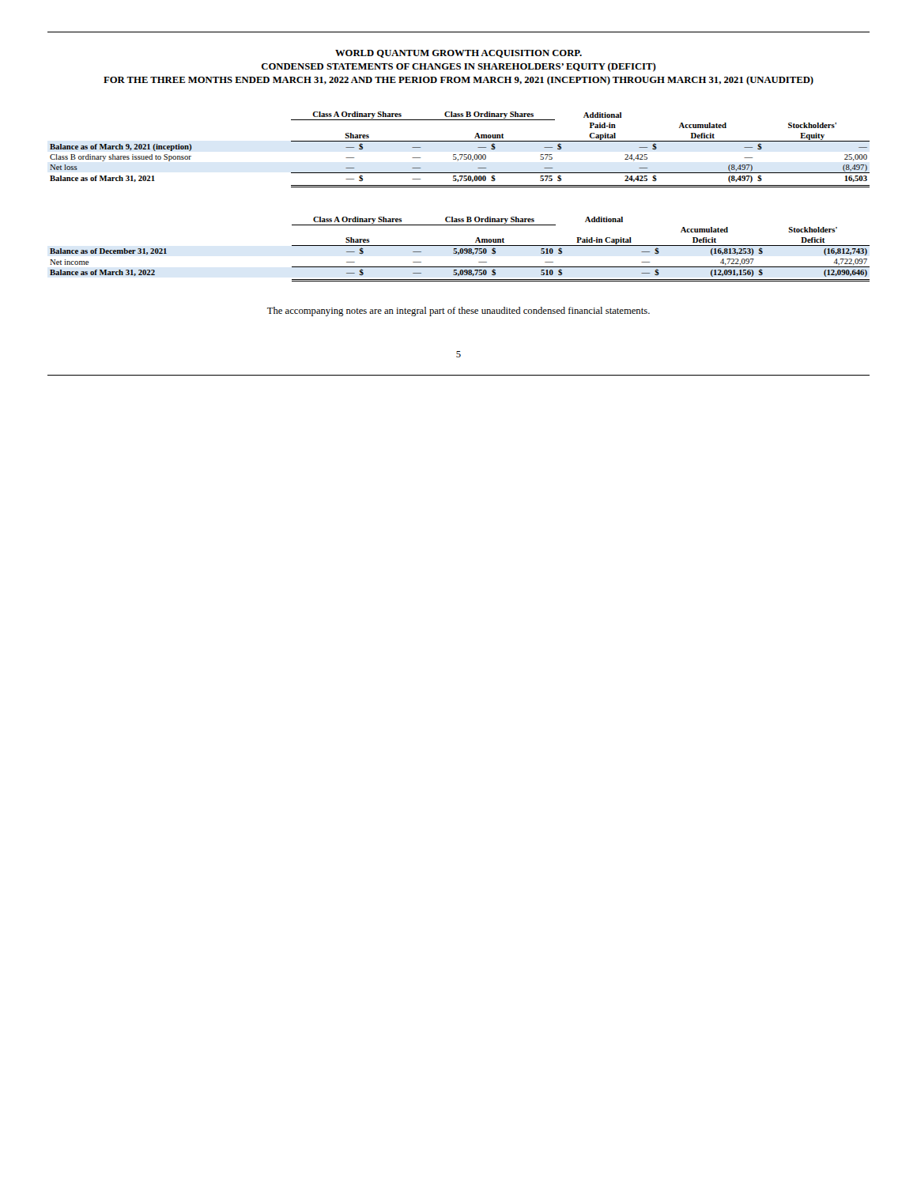WORLD QUANTUM GROWTH ACQUISITION CORP.
CONDENSED STATEMENTS OF CHANGES IN SHAREHOLDERS’ EQUITY (DEFICIT)
FOR THE THREE MONTHS ENDED MARCH 31, 2022 AND THE PERIOD FROM MARCH 9, 2021 (INCEPTION) THROUGH MARCH 31, 2021 (UNAUDITED)
| | Class A Ordinary Shares | Class B Ordinary Shares | Additional | | |
| | | | Paid-in | Accumulated | Stockholders' |
| | Shares | Amount | Capital | Deficit | Equity |
| Balance as of March 9, 2021 (inception) | — | $ | — | — | $ | — | $ | — | $ | — | $ | — |
| Class B ordinary shares issued to Sponsor | — | | — | 5,750,000 | | 575 | | 24,425 | | — | | 25,000 |
| Net loss | — | | — | — | | — | | — | | (8,497) | | (8,497) |
| Balance as of March 31, 2021 | — | $ | — | 5,750,000 | $ | 575 | $ | 24,425 | $ | (8,497) | $ | 16,503 |
| | Class A Ordinary Shares | Class B Ordinary Shares | Additional | | |
| | | | | Accumulated | Stockholders' |
| | Shares | Amount | Paid-in Capital | Deficit | Deficit |
| Balance as of December 31, 2021 | — | $ | — | 5,098,750 | $ | 510 | $ | — | $ | (16,813,253) | $ | (16,812,743) |
| Net income | — | | — | — | | — | | — | | 4,722,097 | | 4,722,097 |
| Balance as of March 31, 2022 | — | $ | — | 5,098,750 | $ | 510 | $ | — | $ | (12,091,156) | $ | (12,090,646) |
The accompanying notes are an integral part of these unaudited condensed financial statements.
5